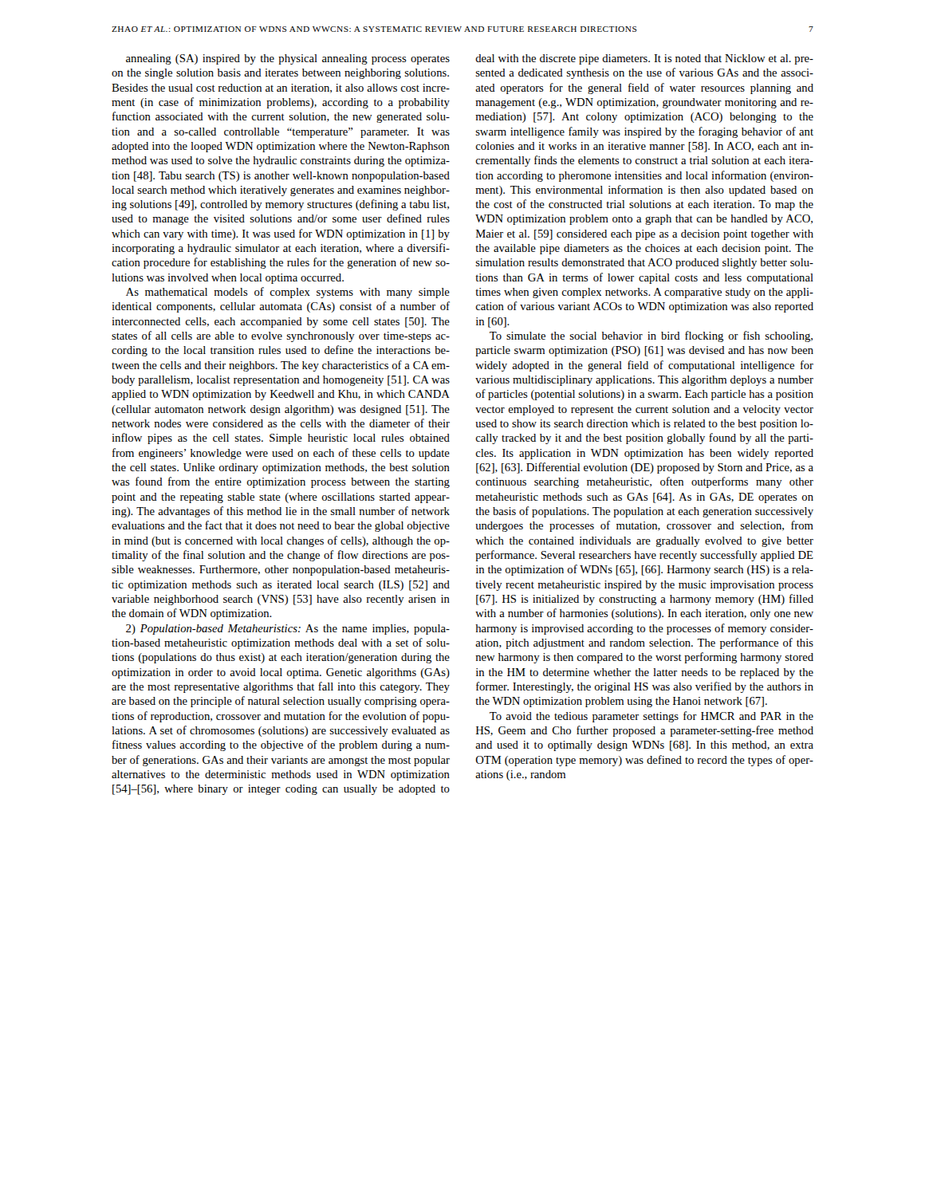Zhao et al.: Optimization of WDNs and WWCNs: A Systematic Review and Future Research Directions 7
annealing (SA) inspired by the physical annealing process operates on the single solution basis and iterates between neighboring solutions. Besides the usual cost reduction at an iteration, it also allows cost increment (in case of minimization problems), according to a probability function associated with the current solution, the new generated solution and a so-called controllable “temperature” parameter. It was adopted into the looped WDN optimization where the Newton-Raphson method was used to solve the hydraulic constraints during the optimization [48]. Tabu search (TS) is another well-known nonpopulation-based local search method which iteratively generates and examines neighboring solutions [49], controlled by memory structures (defining a tabu list, used to manage the visited solutions and/or some user defined rules which can vary with time). It was used for WDN optimization in [1] by incorporating a hydraulic simulator at each iteration, where a diversification procedure for establishing the rules for the generation of new solutions was involved when local optima occurred.
As mathematical models of complex systems with many simple identical components, cellular automata (CAs) consist of a number of interconnected cells, each accompanied by some cell states [50]. The states of all cells are able to evolve synchronously over time-steps according to the local transition rules used to define the interactions between the cells and their neighbors. The key characteristics of a CA embody parallelism, localist representation and homogeneity [51]. CA was applied to WDN optimization by Keedwell and Khu, in which CANDA (cellular automaton network design algorithm) was designed [51]. The network nodes were considered as the cells with the diameter of their inflow pipes as the cell states. Simple heuristic local rules obtained from engineers’ knowledge were used on each of these cells to update the cell states. Unlike ordinary optimization methods, the best solution was found from the entire optimization process between the starting point and the repeating stable state (where oscillations started appearing). The advantages of this method lie in the small number of network evaluations and the fact that it does not need to bear the global objective in mind (but is concerned with local changes of cells), although the optimality of the final solution and the change of flow directions are possible weaknesses. Furthermore, other nonpopulation-based metaheuristic optimization methods such as iterated local search (ILS) [52] and variable neighborhood search (VNS) [53] have also recently arisen in the domain of WDN optimization.
2) Population-based Metaheuristics: As the name implies, population-based metaheuristic optimization methods deal with a set of solutions (populations do thus exist) at each iteration/generation during the optimization in order to avoid local optima. Genetic algorithms (GAs) are the most representative algorithms that fall into this category. They are based on the principle of natural selection usually comprising operations of reproduction, crossover and mutation for the evolution of populations. A set of chromosomes (solutions) are successively evaluated as fitness values according to the objective of the problem during a number of generations. GAs and their variants are amongst the most popular alternatives to the deterministic methods used in WDN optimization [54]–[56], where binary or integer coding can usually be adopted to deal with the discrete pipe diameters. It is noted that Nicklow et al. presented a dedicated synthesis on the use of various GAs and the associated operators for the general field of water resources planning and management (e.g., WDN optimization, groundwater monitoring and remediation) [57]. Ant colony optimization (ACO) belonging to the swarm intelligence family was inspired by the foraging behavior of ant colonies and it works in an iterative manner [58]. In ACO, each ant incrementally finds the elements to construct a trial solution at each iteration according to pheromone intensities and local information (environment). This environmental information is then also updated based on the cost of the constructed trial solutions at each iteration. To map the WDN optimization problem onto a graph that can be handled by ACO, Maier et al. [59] considered each pipe as a decision point together with the available pipe diameters as the choices at each decision point. The simulation results demonstrated that ACO produced slightly better solutions than GA in terms of lower capital costs and less computational times when given complex networks. A comparative study on the application of various variant ACOs to WDN optimization was also reported in [60].
To simulate the social behavior in bird flocking or fish schooling, particle swarm optimization (PSO) [61] was devised and has now been widely adopted in the general field of computational intelligence for various multidisciplinary applications. This algorithm deploys a number of particles (potential solutions) in a swarm. Each particle has a position vector employed to represent the current solution and a velocity vector used to show its search direction which is related to the best position locally tracked by it and the best position globally found by all the particles. Its application in WDN optimization has been widely reported [62], [63]. Differential evolution (DE) proposed by Storn and Price, as a continuous searching metaheuristic, often outperforms many other metaheuristic methods such as GAs [64]. As in GAs, DE operates on the basis of populations. The population at each generation successively undergoes the processes of mutation, crossover and selection, from which the contained individuals are gradually evolved to give better performance. Several researchers have recently successfully applied DE in the optimization of WDNs [65], [66]. Harmony search (HS) is a relatively recent metaheuristic inspired by the music improvisation process [67]. HS is initialized by constructing a harmony memory (HM) filled with a number of harmonies (solutions). In each iteration, only one new harmony is improvised according to the processes of memory consideration, pitch adjustment and random selection. The performance of this new harmony is then compared to the worst performing harmony stored in the HM to determine whether the latter needs to be replaced by the former. Interestingly, the original HS was also verified by the authors in the WDN optimization problem using the Hanoi network [67].
To avoid the tedious parameter settings for HMCR and PAR in the HS, Geem and Cho further proposed a parameter-setting-free method and used it to optimally design WDNs [68]. In this method, an extra OTM (operation type memory) was defined to record the types of operations (i.e., random